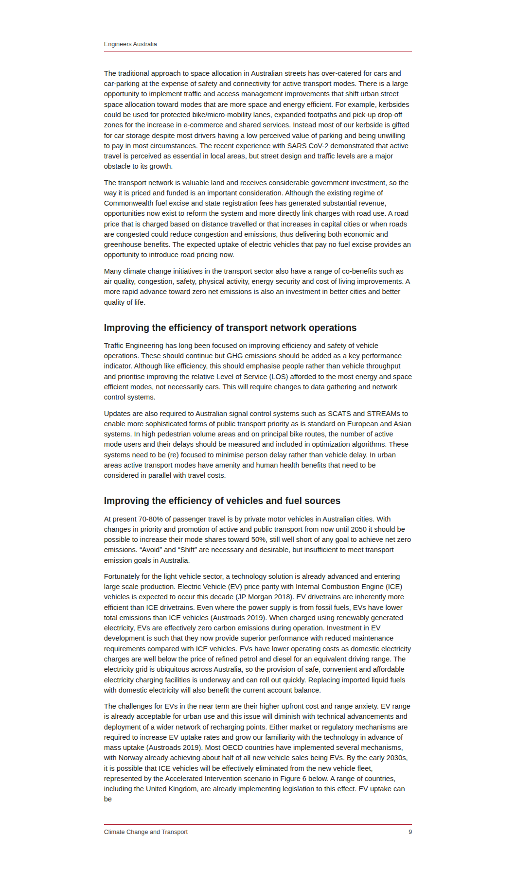Engineers Australia
The traditional approach to space allocation in Australian streets has over-catered for cars and car-parking at the expense of safety and connectivity for active transport modes. There is a large opportunity to implement traffic and access management improvements that shift urban street space allocation toward modes that are more space and energy efficient. For example, kerbsides could be used for protected bike/micro-mobility lanes, expanded footpaths and pick-up drop-off zones for the increase in e-commerce and shared services. Instead most of our kerbside is gifted for car storage despite most drivers having a low perceived value of parking and being unwilling to pay in most circumstances. The recent experience with SARS CoV-2 demonstrated that active travel is perceived as essential in local areas, but street design and traffic levels are a major obstacle to its growth.
The transport network is valuable land and receives considerable government investment, so the way it is priced and funded is an important consideration. Although the existing regime of Commonwealth fuel excise and state registration fees has generated substantial revenue, opportunities now exist to reform the system and more directly link charges with road use. A road price that is charged based on distance travelled or that increases in capital cities or when roads are congested could reduce congestion and emissions, thus delivering both economic and greenhouse benefits. The expected uptake of electric vehicles that pay no fuel excise provides an opportunity to introduce road pricing now.
Many climate change initiatives in the transport sector also have a range of co-benefits such as air quality, congestion, safety, physical activity, energy security and cost of living improvements. A more rapid advance toward zero net emissions is also an investment in better cities and better quality of life.
Improving the efficiency of transport network operations
Traffic Engineering has long been focused on improving efficiency and safety of vehicle operations. These should continue but GHG emissions should be added as a key performance indicator. Although like efficiency, this should emphasise people rather than vehicle throughput and prioritise improving the relative Level of Service (LOS) afforded to the most energy and space efficient modes, not necessarily cars. This will require changes to data gathering and network control systems.
Updates are also required to Australian signal control systems such as SCATS and STREAMs to enable more sophisticated forms of public transport priority as is standard on European and Asian systems. In high pedestrian volume areas and on principal bike routes, the number of active mode users and their delays should be measured and included in optimization algorithms. These systems need to be (re) focused to minimise person delay rather than vehicle delay. In urban areas active transport modes have amenity and human health benefits that need to be considered in parallel with travel costs.
Improving the efficiency of vehicles and fuel sources
At present 70-80% of passenger travel is by private motor vehicles in Australian cities. With changes in priority and promotion of active and public transport from now until 2050 it should be possible to increase their mode shares toward 50%, still well short of any goal to achieve net zero emissions. “Avoid” and “Shift” are necessary and desirable, but insufficient to meet transport emission goals in Australia.
Fortunately for the light vehicle sector, a technology solution is already advanced and entering large scale production. Electric Vehicle (EV) price parity with Internal Combustion Engine (ICE) vehicles is expected to occur this decade (JP Morgan 2018). EV drivetrains are inherently more efficient than ICE drivetrains. Even where the power supply is from fossil fuels, EVs have lower total emissions than ICE vehicles (Austroads 2019). When charged using renewably generated electricity, EVs are effectively zero carbon emissions during operation. Investment in EV development is such that they now provide superior performance with reduced maintenance requirements compared with ICE vehicles. EVs have lower operating costs as domestic electricity charges are well below the price of refined petrol and diesel for an equivalent driving range. The electricity grid is ubiquitous across Australia, so the provision of safe, convenient and affordable electricity charging facilities is underway and can roll out quickly. Replacing imported liquid fuels with domestic electricity will also benefit the current account balance.
The challenges for EVs in the near term are their higher upfront cost and range anxiety. EV range is already acceptable for urban use and this issue will diminish with technical advancements and deployment of a wider network of recharging points. Either market or regulatory mechanisms are required to increase EV uptake rates and grow our familiarity with the technology in advance of mass uptake (Austroads 2019). Most OECD countries have implemented several mechanisms, with Norway already achieving about half of all new vehicle sales being EVs. By the early 2030s, it is possible that ICE vehicles will be effectively eliminated from the new vehicle fleet, represented by the Accelerated Intervention scenario in Figure 6 below. A range of countries, including the United Kingdom, are already implementing legislation to this effect. EV uptake can be
Climate Change and Transport 9